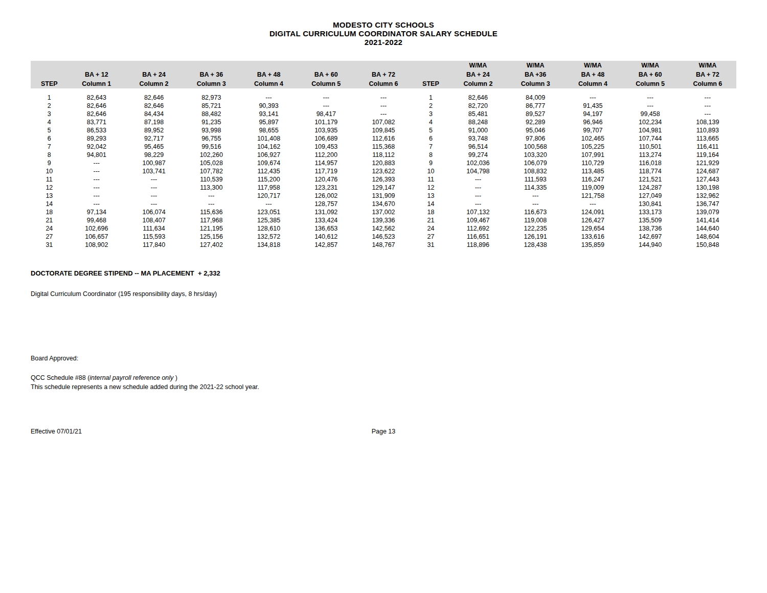MODESTO CITY SCHOOLS
DIGITAL CURRICULUM COORDINATOR SALARY SCHEDULE
2021-2022
| | | | | | | | | W/MA | W/MA | W/MA | W/MA | W/MA |
| --- | --- | --- | --- | --- | --- | --- | --- | --- | --- | --- | --- | --- |
| | BA + 12 | BA + 24 | BA + 36 | BA + 48 | BA + 60 | BA + 72 | | BA + 24 | BA +36 | BA + 48 | BA + 60 | BA + 72 |
| STEP | Column 1 | Column 2 | Column 3 | Column 4 | Column 5 | Column 6 | STEP | Column 2 | Column 3 | Column 4 | Column 5 | Column 6 |
| 1 | 82,643 | 82,646 | 82,973 | --- | --- | --- | 1 | 82,646 | 84,009 | --- | --- | --- |
| 2 | 82,646 | 82,646 | 85,721 | 90,393 | --- | --- | 2 | 82,720 | 86,777 | 91,435 | --- | --- |
| 3 | 82,646 | 84,434 | 88,482 | 93,141 | 98,417 | --- | 3 | 85,481 | 89,527 | 94,197 | 99,458 | --- |
| 4 | 83,771 | 87,198 | 91,235 | 95,897 | 101,179 | 107,082 | 4 | 88,248 | 92,289 | 96,946 | 102,234 | 108,139 |
| 5 | 86,533 | 89,952 | 93,998 | 98,655 | 103,935 | 109,845 | 5 | 91,000 | 95,046 | 99,707 | 104,981 | 110,893 |
| 6 | 89,293 | 92,717 | 96,755 | 101,408 | 106,689 | 112,616 | 6 | 93,748 | 97,806 | 102,465 | 107,744 | 113,665 |
| 7 | 92,042 | 95,465 | 99,516 | 104,162 | 109,453 | 115,368 | 7 | 96,514 | 100,568 | 105,225 | 110,501 | 116,411 |
| 8 | 94,801 | 98,229 | 102,260 | 106,927 | 112,200 | 118,112 | 8 | 99,274 | 103,320 | 107,991 | 113,274 | 119,164 |
| 9 | --- | 100,987 | 105,028 | 109,674 | 114,957 | 120,883 | 9 | 102,036 | 106,079 | 110,729 | 116,018 | 121,929 |
| 10 | --- | 103,741 | 107,782 | 112,435 | 117,719 | 123,622 | 10 | 104,798 | 108,832 | 113,485 | 118,774 | 124,687 |
| 11 | --- | --- | 110,539 | 115,200 | 120,476 | 126,393 | 11 | --- | 111,593 | 116,247 | 121,521 | 127,443 |
| 12 | --- | --- | 113,300 | 117,958 | 123,231 | 129,147 | 12 | --- | 114,335 | 119,009 | 124,287 | 130,198 |
| 13 | --- | --- | --- | 120,717 | 126,002 | 131,909 | 13 | --- | --- | 121,758 | 127,049 | 132,962 |
| 14 | --- | --- | --- | --- | 128,757 | 134,670 | 14 | --- | --- | --- | 130,841 | 136,747 |
| 18 | 97,134 | 106,074 | 115,636 | 123,051 | 131,092 | 137,002 | 18 | 107,132 | 116,673 | 124,091 | 133,173 | 139,079 |
| 21 | 99,468 | 108,407 | 117,968 | 125,385 | 133,424 | 139,336 | 21 | 109,467 | 119,008 | 126,427 | 135,509 | 141,414 |
| 24 | 102,696 | 111,634 | 121,195 | 128,610 | 136,653 | 142,562 | 24 | 112,692 | 122,235 | 129,654 | 138,736 | 144,640 |
| 27 | 106,657 | 115,593 | 125,156 | 132,572 | 140,612 | 146,523 | 27 | 116,651 | 126,191 | 133,616 | 142,697 | 148,604 |
| 31 | 108,902 | 117,840 | 127,402 | 134,818 | 142,857 | 148,767 | 31 | 118,896 | 128,438 | 135,859 | 144,940 | 150,848 |
DOCTORATE DEGREE STIPEND -- MA PLACEMENT + 2,332
Digital Curriculum Coordinator (195 responsibility days, 8 hrs/day)
Board Approved:
QCC Schedule #88 (internal payroll reference only )
This schedule represents a new schedule added during the 2021-22 school year.
Effective 07/01/21
Page 13